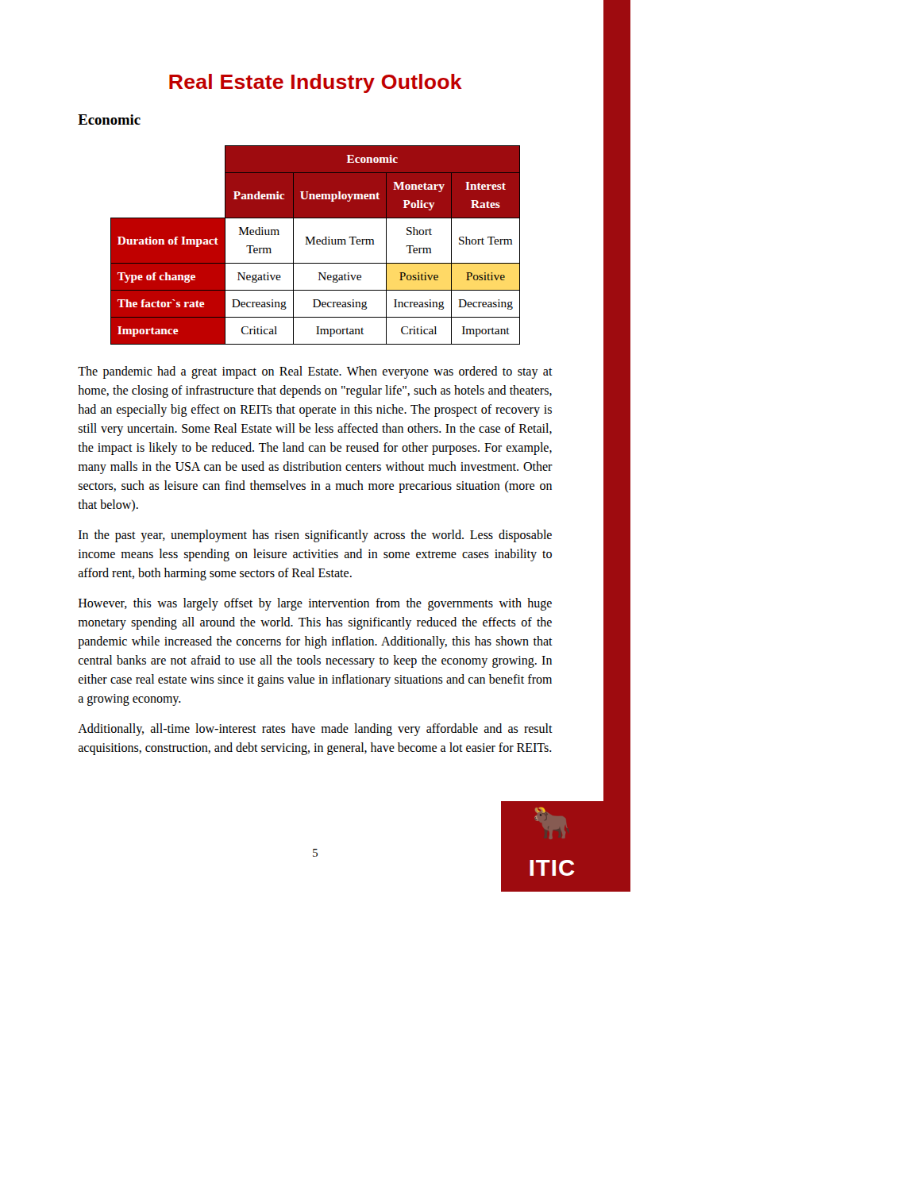Real Estate Industry Outlook
Economic
| | Economic |
| | Pandemic | Unemployment | Monetary Policy | Interest Rates |
| Duration of Impact | Medium Term | Medium Term | Short Term | Short Term |
| Type of change | Negative | Negative | Positive | Positive |
| The factor`s rate | Decreasing | Decreasing | Increasing | Decreasing |
| Importance | Critical | Important | Critical | Important |
The pandemic had a great impact on Real Estate. When everyone was ordered to stay at home, the closing of infrastructure that depends on "regular life", such as hotels and theaters, had an especially big effect on REITs that operate in this niche. The prospect of recovery is still very uncertain. Some Real Estate will be less affected than others. In the case of Retail, the impact is likely to be reduced. The land can be reused for other purposes. For example, many malls in the USA can be used as distribution centers without much investment. Other sectors, such as leisure can find themselves in a much more precarious situation (more on that below).
In the past year, unemployment has risen significantly across the world. Less disposable income means less spending on leisure activities and in some extreme cases inability to afford rent, both harming some sectors of Real Estate.
However, this was largely offset by large intervention from the governments with huge monetary spending all around the world. This has significantly reduced the effects of the pandemic while increased the concerns for high inflation. Additionally, this has shown that central banks are not afraid to use all the tools necessary to keep the economy growing. In either case real estate wins since it gains value in inflationary situations and can benefit from a growing economy.
Additionally, all-time low-interest rates have made landing very affordable and as result acquisitions, construction, and debt servicing, in general, have become a lot easier for REITs.
5
🐂
ITIC